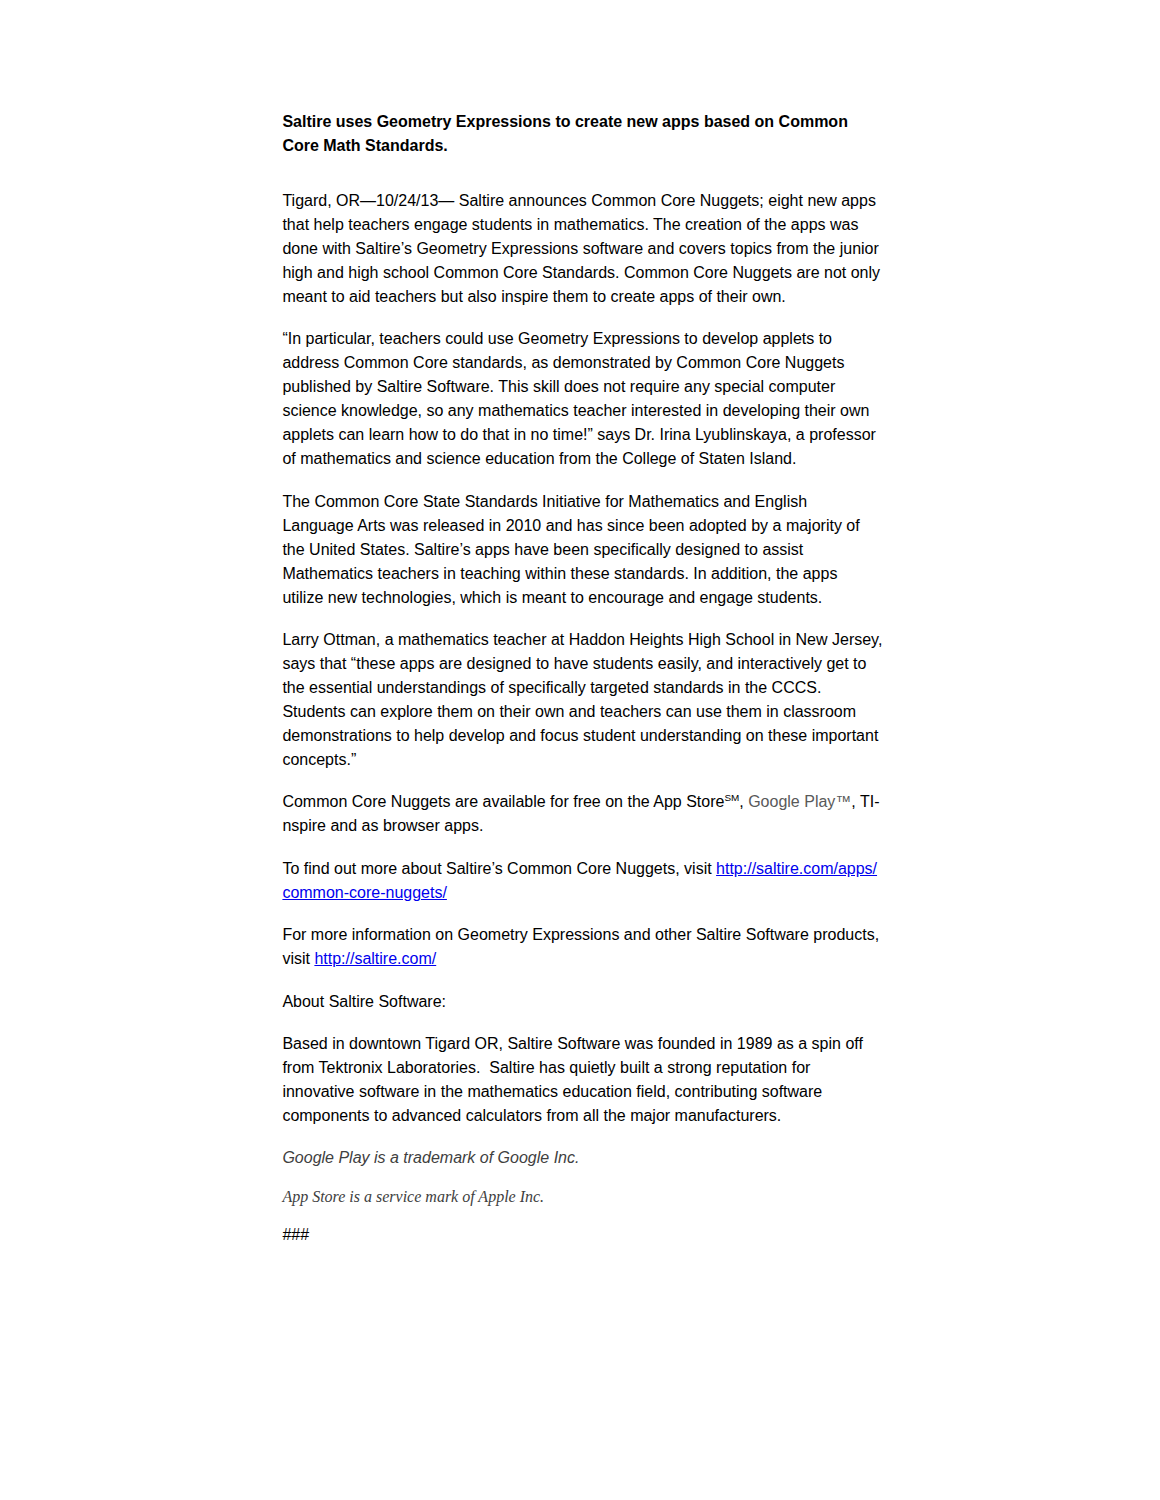Saltire uses Geometry Expressions to create new apps based on Common Core Math Standards.
Tigard, OR—10/24/13— Saltire announces Common Core Nuggets; eight new apps that help teachers engage students in mathematics. The creation of the apps was done with Saltire’s Geometry Expressions software and covers topics from the junior high and high school Common Core Standards. Common Core Nuggets are not only meant to aid teachers but also inspire them to create apps of their own.
“In particular, teachers could use Geometry Expressions to develop applets to address Common Core standards, as demonstrated by Common Core Nuggets published by Saltire Software. This skill does not require any special computer science knowledge, so any mathematics teacher interested in developing their own applets can learn how to do that in no time!” says Dr. Irina Lyublinskaya, a professor of mathematics and science education from the College of Staten Island.
The Common Core State Standards Initiative for Mathematics and English Language Arts was released in 2010 and has since been adopted by a majority of the United States. Saltire’s apps have been specifically designed to assist Mathematics teachers in teaching within these standards. In addition, the apps utilize new technologies, which is meant to encourage and engage students.
Larry Ottman, a mathematics teacher at Haddon Heights High School in New Jersey, says that “these apps are designed to have students easily, and interactively get to the essential understandings of specifically targeted standards in the CCCS. Students can explore them on their own and teachers can use them in classroom demonstrations to help develop and focus student understanding on these important concepts.”
Common Core Nuggets are available for free on the App StoreSM, Google Play™, TI-nspire and as browser apps.
To find out more about Saltire’s Common Core Nuggets, visit http://saltire.com/apps/common-core-nuggets/
For more information on Geometry Expressions and other Saltire Software products, visit http://saltire.com/
About Saltire Software:
Based in downtown Tigard OR, Saltire Software was founded in 1989 as a spin off from Tektronix Laboratories. Saltire has quietly built a strong reputation for innovative software in the mathematics education field, contributing software components to advanced calculators from all the major manufacturers.
Google Play is a trademark of Google Inc.
App Store is a service mark of Apple Inc.
###